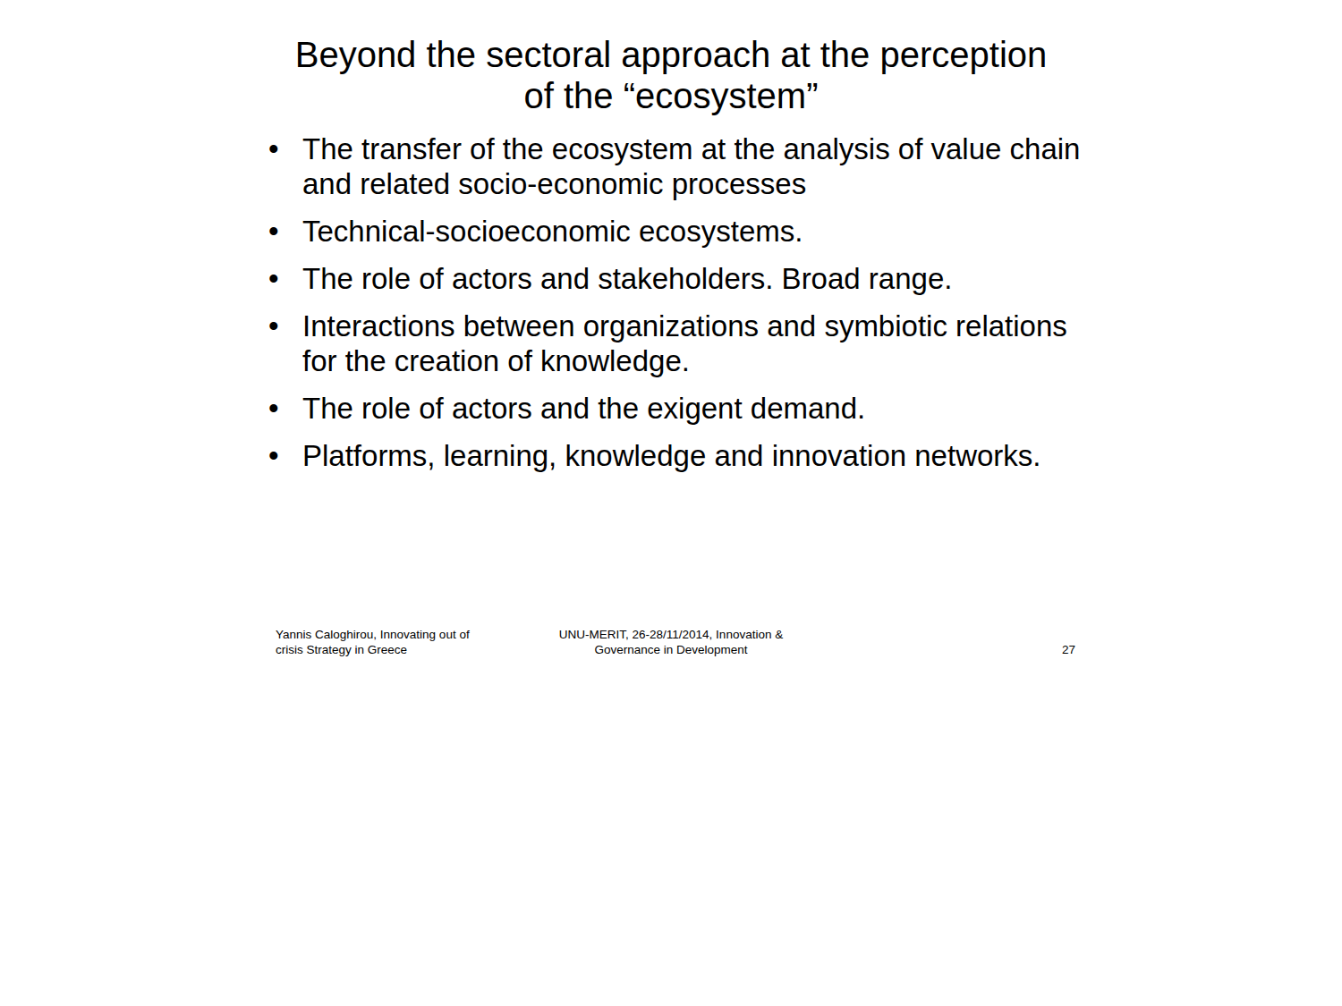Beyond the sectoral approach at the perception of the “ecosystem”
The transfer of the ecosystem at the analysis of value chain and related socio-economic processes
Technical-socioeconomic ecosystems.
The role of actors and stakeholders. Broad range.
Interactions between organizations and symbiotic relations for the creation of knowledge.
The role of actors and the exigent demand.
Platforms, learning, knowledge and innovation networks.
Yannis Caloghirou, Innovating out of crisis Strategy in Greece
UNU-MERIT, 26-28/11/2014, Innovation & Governance in Development
27